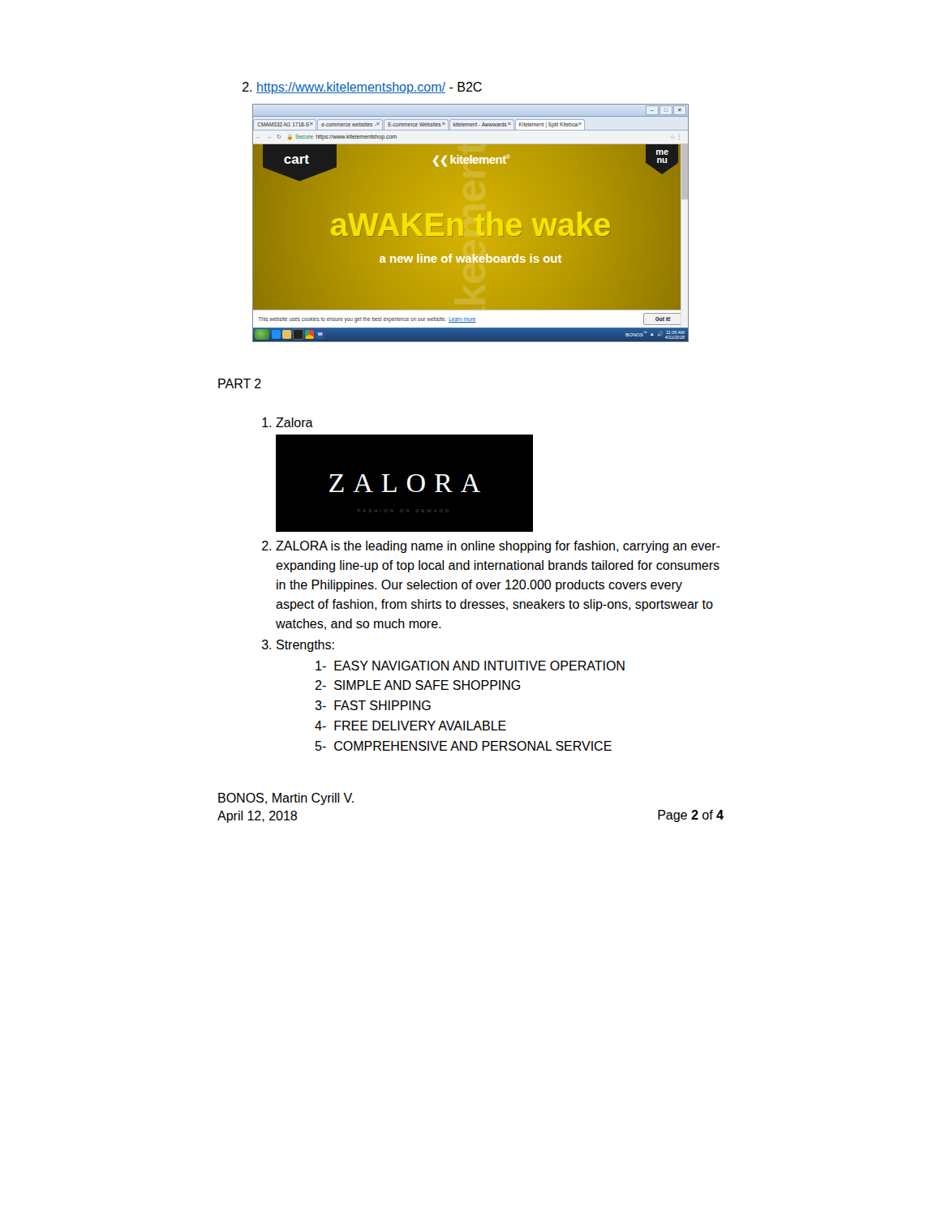https://www.kitelementshop.com/ - B2C
–□✕
CMAM332-N1 1718-S ✕
e-commerce websites - ✕
E-commerce Websites ✕
kitelement - Awwwards ✕
Kitelement | Split Kiteboa ✕
← → ↻ 🔒 Secure https://www.kitelementshop.com ☆ ⋮
akeement
cart
❮❮kitelement®
me
nu
aWAKEn the wake
a new line of wakeboards is out
This website uses cookies to ensure you get the best experience on our website. Learn more Got it!
W
BONOS™ ▲ 🔊 11:05 AM
4/11/2018
PART 2
Zalora
ZALORA FASHION ON DEMAND
ZALORA is the leading name in online shopping for fashion, carrying an ever-expanding line-up of top local and international brands tailored for consumers in the Philippines. Our selection of over 120.000 products covers every aspect of fashion, from shirts to dresses, sneakers to slip-ons, sportswear to watches, and so much more.
Strengths:
EASY NAVIGATION AND INTUITIVE OPERATION
SIMPLE AND SAFE SHOPPING
FAST SHIPPING
FREE DELIVERY AVAILABLE
COMPREHENSIVE AND PERSONAL SERVICE
BONOS, Martin Cyrill V.
April 12, 2018
Page 2 of 4